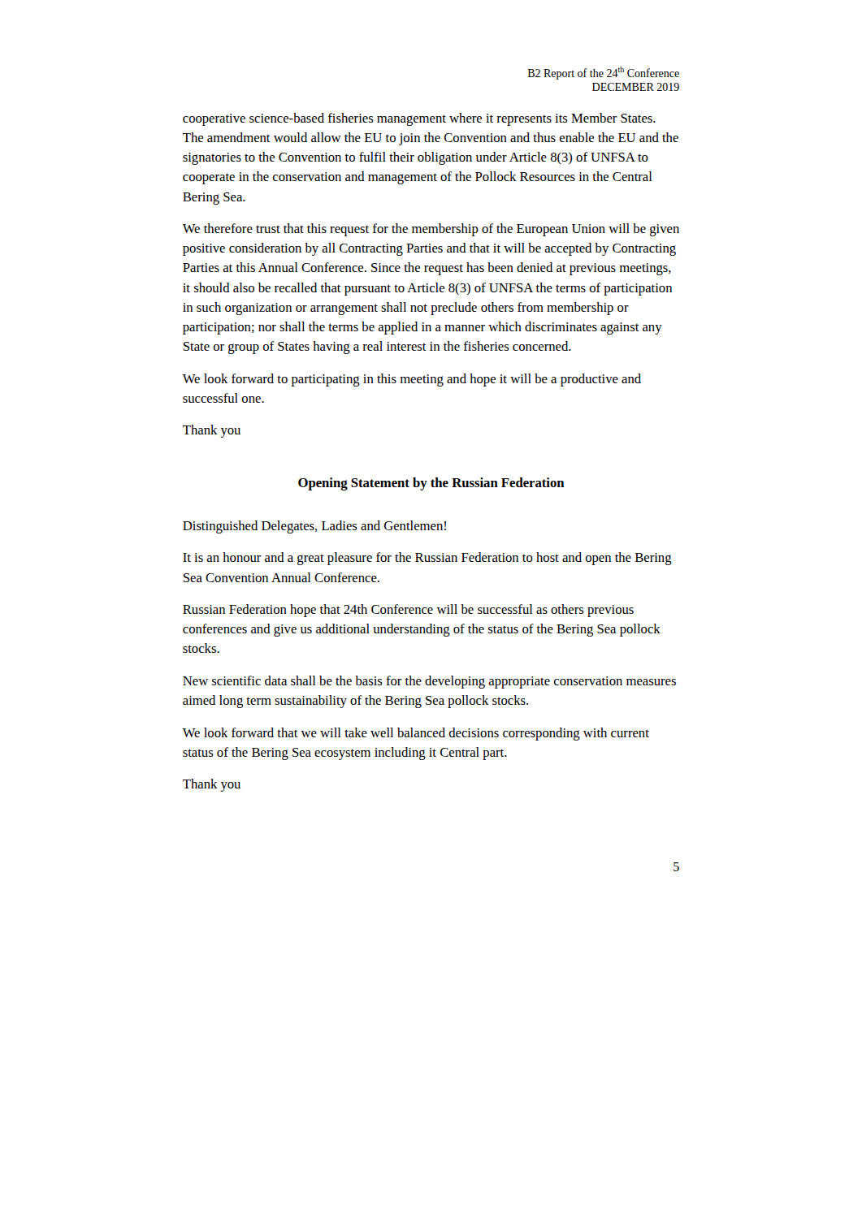B2 Report of the 24th Conference DECEMBER 2019
cooperative science-based fisheries management where it represents its Member States. The amendment would allow the EU to join the Convention and thus enable the EU and the signatories to the Convention to fulfil their obligation under Article 8(3) of UNFSA to cooperate in the conservation and management of the Pollock Resources in the Central Bering Sea.
We therefore trust that this request for the membership of the European Union will be given positive consideration by all Contracting Parties and that it will be accepted by Contracting Parties at this Annual Conference. Since the request has been denied at previous meetings, it should also be recalled that pursuant to Article 8(3) of UNFSA the terms of participation in such organization or arrangement shall not preclude others from membership or participation; nor shall the terms be applied in a manner which discriminates against any State or group of States having a real interest in the fisheries concerned.
We look forward to participating in this meeting and hope it will be a productive and successful one.
Thank you
Opening Statement by the Russian Federation
Distinguished Delegates, Ladies and Gentlemen!
It is an honour and a great pleasure for the Russian Federation to host and open the Bering Sea Convention Annual Conference.
Russian Federation hope that 24th Conference will be successful as others previous conferences and give us additional understanding of the status of the Bering Sea pollock stocks.
New scientific data shall be the basis for the developing appropriate conservation measures aimed long term sustainability of the Bering Sea pollock stocks.
We look forward that we will take well balanced decisions corresponding with current status of the Bering Sea ecosystem including it Central part.
Thank you
5